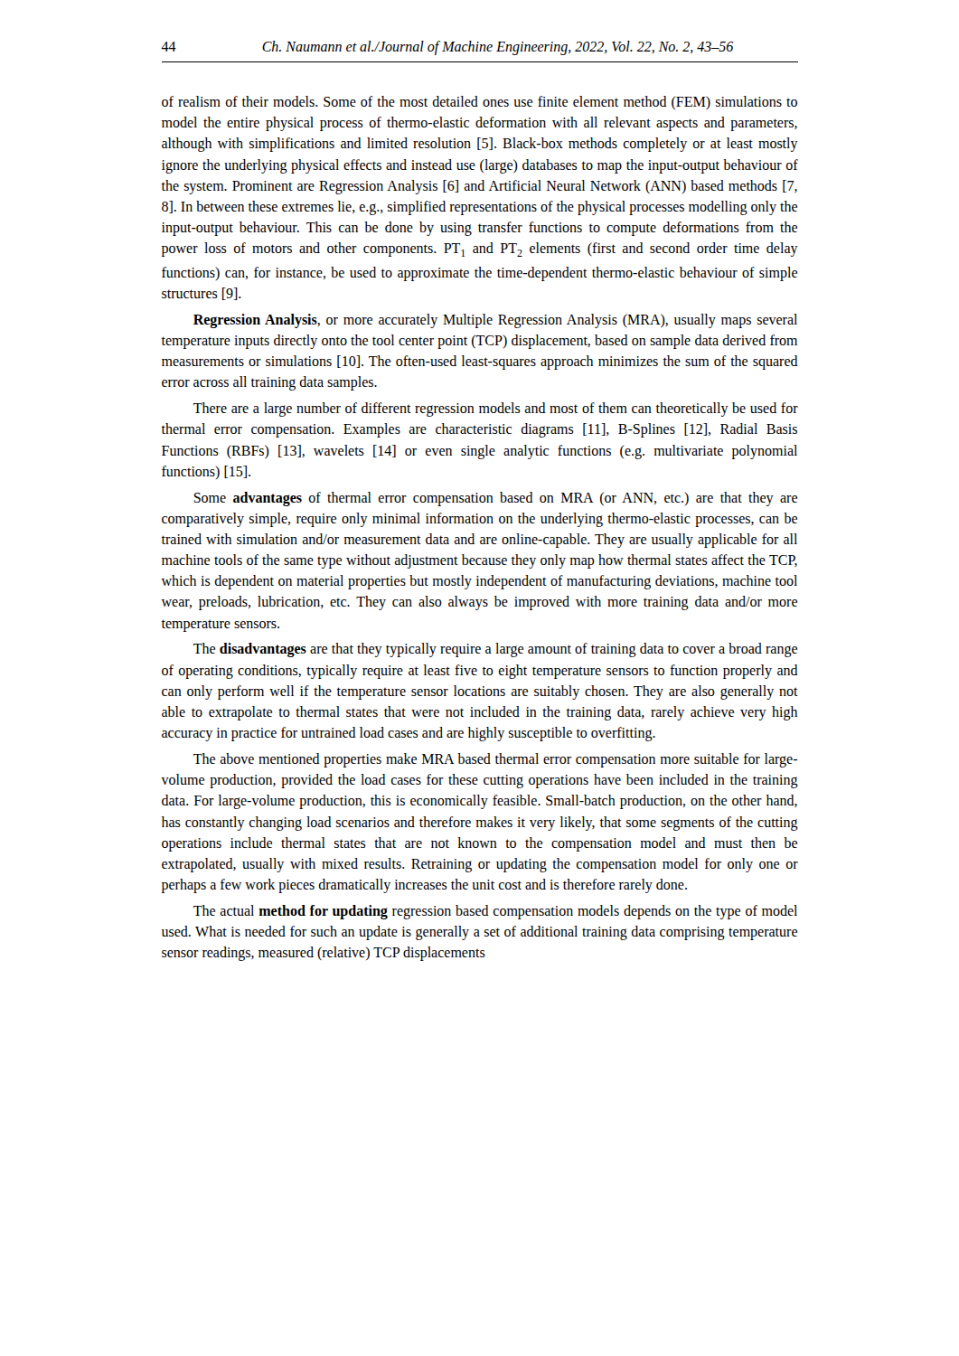44 Ch. Naumann et al./Journal of Machine Engineering, 2022, Vol. 22, No. 2, 43–56
of realism of their models. Some of the most detailed ones use finite element method (FEM) simulations to model the entire physical process of thermo-elastic deformation with all relevant aspects and parameters, although with simplifications and limited resolution [5]. Black-box methods completely or at least mostly ignore the underlying physical effects and instead use (large) databases to map the input-output behaviour of the system. Prominent are Regression Analysis [6] and Artificial Neural Network (ANN) based methods [7, 8]. In between these extremes lie, e.g., simplified representations of the physical processes modelling only the input-output behaviour. This can be done by using transfer functions to compute deformations from the power loss of motors and other components. PT1 and PT2 elements (first and second order time delay functions) can, for instance, be used to approximate the time-dependent thermo-elastic behaviour of simple structures [9].
Regression Analysis, or more accurately Multiple Regression Analysis (MRA), usually maps several temperature inputs directly onto the tool center point (TCP) displacement, based on sample data derived from measurements or simulations [10]. The often-used least-squares approach minimizes the sum of the squared error across all training data samples.
There are a large number of different regression models and most of them can theoretically be used for thermal error compensation. Examples are characteristic diagrams [11], B-Splines [12], Radial Basis Functions (RBFs) [13], wavelets [14] or even single analytic functions (e.g. multivariate polynomial functions) [15].
Some advantages of thermal error compensation based on MRA (or ANN, etc.) are that they are comparatively simple, require only minimal information on the underlying thermo-elastic processes, can be trained with simulation and/or measurement data and are online-capable. They are usually applicable for all machine tools of the same type without adjustment because they only map how thermal states affect the TCP, which is dependent on material properties but mostly independent of manufacturing deviations, machine tool wear, preloads, lubrication, etc. They can also always be improved with more training data and/or more temperature sensors.
The disadvantages are that they typically require a large amount of training data to cover a broad range of operating conditions, typically require at least five to eight temperature sensors to function properly and can only perform well if the temperature sensor locations are suitably chosen. They are also generally not able to extrapolate to thermal states that were not included in the training data, rarely achieve very high accuracy in practice for untrained load cases and are highly susceptible to overfitting.
The above mentioned properties make MRA based thermal error compensation more suitable for large-volume production, provided the load cases for these cutting operations have been included in the training data. For large-volume production, this is economically feasible. Small-batch production, on the other hand, has constantly changing load scenarios and therefore makes it very likely, that some segments of the cutting operations include thermal states that are not known to the compensation model and must then be extrapolated, usually with mixed results. Retraining or updating the compensation model for only one or perhaps a few work pieces dramatically increases the unit cost and is therefore rarely done.
The actual method for updating regression based compensation models depends on the type of model used. What is needed for such an update is generally a set of additional training data comprising temperature sensor readings, measured (relative) TCP displacements